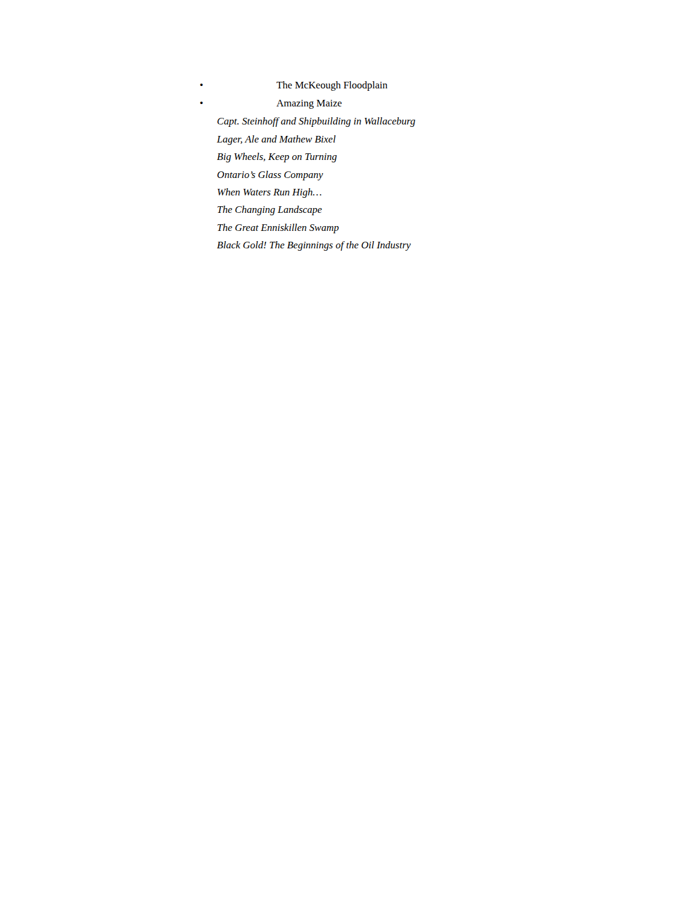The McKeough Floodplain
Amazing Maize
Capt. Steinhoff and Shipbuilding in Wallaceburg
Lager, Ale and Mathew Bixel
Big Wheels, Keep on Turning
Ontario’s Glass Company
When Waters Run High…
The Changing Landscape
The Great Enniskillen Swamp
Black Gold! The Beginnings of the Oil Industry